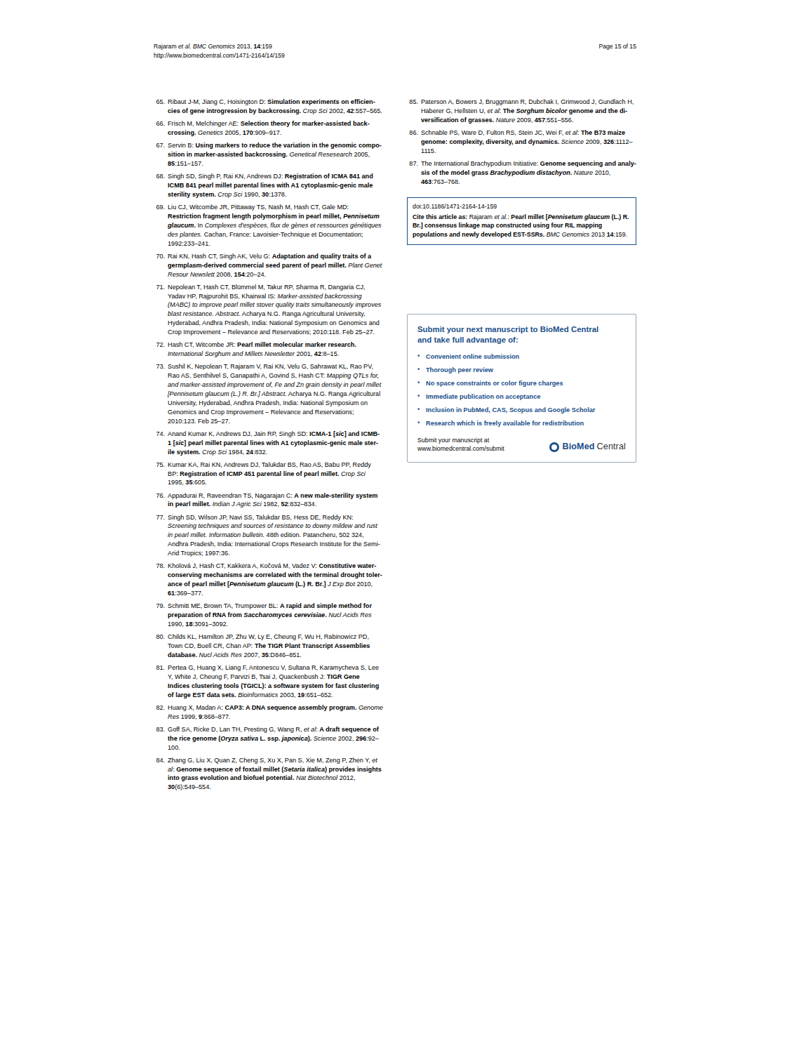Rajaram et al. BMC Genomics 2013, 14:159
http://www.biomedcentral.com/1471-2164/14/159
Page 15 of 15
65. Ribaut J-M, Jiang C, Hoisington D: Simulation experiments on efficiencies of gene introgression by backcrossing. Crop Sci 2002, 42:557–565.
66. Frisch M, Melchinger AE: Selection theory for marker-assisted backcrossing. Genetics 2005, 170:909–917.
67. Servin B: Using markers to reduce the variation in the genomic composition in marker-assisted backcrossing. Genetical Resesearch 2005, 85:151–157.
68. Singh SD, Singh P, Rai KN, Andrews DJ: Registration of ICMA 841 and ICMB 841 pearl millet parental lines with A1 cytoplasmic-genic male sterility system. Crop Sci 1990, 30:1378.
69. Liu CJ, Witcombe JR, Pittaway TS, Nash M, Hash CT, Gale MD: Restriction fragment length polymorphism in pearl millet, Pennisetum glaucum. In Complexes d'espèces, flux de gènes et ressources génétiques des plantes. Cachan, France: Lavoisier-Technique et Documentation; 1992:233–241.
70. Rai KN, Hash CT, Singh AK, Velu G: Adaptation and quality traits of a germplasm-derived commercial seed parent of pearl millet. Plant Genet Resour Newslett 2008, 154:20–24.
71. Nepolean T, Hash CT, Blümmel M, Takur RP, Sharma R, Dangaria CJ, Yadav HP, Rajpurohit BS, Khairwal IS: Marker-assisted backcrossing (MABC) to improve pearl millet stover quality traits simultaneously improves blast resistance. Abstract. Acharya N.G. Ranga Agricultural University, Hyderabad, Andhra Pradesh, India: National Symposium on Genomics and Crop Improvement – Relevance and Reservations; 2010:118. Feb 25–27.
72. Hash CT, Witcombe JR: Pearl millet molecular marker research. International Sorghum and Millets Newsletter 2001, 42:8–15.
73. Sushil K, Nepolean T, Rajaram V, Rai KN, Velu G, Sahrawat KL, Rao PV, Rao AS, Senthilvel S, Ganapathi A, Govind S, Hash CT: Mapping QTLs for, and marker-assisted improvement of, Fe and Zn grain density in pearl millet [Pennisetum glaucum (L.) R. Br.] Abstract. Acharya N.G. Ranga Agricultural University, Hyderabad, Andhra Pradesh, India: National Symposium on Genomics and Crop Improvement – Relevance and Reservations; 2010:123. Feb 25–27.
74. Anand Kumar K, Andrews DJ, Jain RP, Singh SD: ICMA-1 [sic] and ICMB-1 [sic] pearl millet parental lines with A1 cytoplasmic-genic male sterile system. Crop Sci 1984, 24:832.
75. Kumar KA, Rai KN, Andrews DJ, Talukdar BS, Rao AS, Babu PP, Reddy BP: Registration of ICMP 451 parental line of pearl millet. Crop Sci 1995, 35:605.
76. Appadurai R, Raveendran TS, Nagarajan C: A new male-sterility system in pearl millet. Indian J Agric Sci 1982, 52:832–834.
77. Singh SD, Wilson JP, Navi SS, Talukdar BS, Hess DE, Reddy KN: Screening techniques and sources of resistance to downy mildew and rust in pearl millet. Information bulletin. 48th edition. Patancheru, 502 324, Andhra Pradesh, India: International Crops Research Institute for the Semi-Arid Tropics; 1997:36.
78. Kholová J, Hash CT, Kakkera A, Kočová M, Vadez V: Constitutive water-conserving mechanisms are correlated with the terminal drought tolerance of pearl millet [Pennisetum glaucum (L.) R. Br.] J Exp Bot 2010, 61:369–377.
79. Schmitt ME, Brown TA, Trumpower BL: A rapid and simple method for preparation of RNA from Saccharomyces cerevisiae. Nucl Acids Res 1990, 18:3091–3092.
80. Childs KL, Hamilton JP, Zhu W, Ly E, Cheung F, Wu H, Rabinowicz PD, Town CD, Buell CR, Chan AP: The TIGR Plant Transcript Assemblies database. Nucl Acids Res 2007, 35:D846–851.
81. Pertea G, Huang X, Liang F, Antonescu V, Sultana R, Karamycheva S, Lee Y, White J, Cheung F, Parvizi B, Tsai J, Quackenbush J: TIGR Gene Indices clustering tools (TGICL): a software system for fast clustering of large EST data sets. Bioinformatics 2003, 19:651–652.
82. Huang X, Madan A: CAP3: A DNA sequence assembly program. Genome Res 1999, 9:868–877.
83. Goff SA, Ricke D, Lan TH, Presting G, Wang R, et al: A draft sequence of the rice genome (Oryza sativa L. ssp. japonica). Science 2002, 296:92–100.
84. Zhang G, Liu X, Quan Z, Cheng S, Xu X, Pan S, Xie M, Zeng P, Zhen Y, et al: Genome sequence of foxtail millet (Setaria italica) provides insights into grass evolution and biofuel potential. Nat Biotechnol 2012, 30(6):549–554.
85. Paterson A, Bowers J, Bruggmann R, Dubchak I, Grimwood J, Gundlach H, Haberer G, Hellsten U, et al: The Sorghum bicolor genome and the diversification of grasses. Nature 2009, 457:551–556.
86. Schnable PS, Ware D, Fulton RS, Stein JC, Wei F, et al: The B73 maize genome: complexity, diversity, and dynamics. Science 2009, 326:1112–1115.
87. The International Brachypodium Initiative: Genome sequencing and analysis of the model grass Brachypodium distachyon. Nature 2010, 463:763–768.
doi:10.1186/1471-2164-14-159
Cite this article as: Rajaram et al.: Pearl millet [Pennisetum glaucum (L.) R. Br.] consensus linkage map constructed using four RIL mapping populations and newly developed EST-SSRs. BMC Genomics 2013 14:159.
Submit your next manuscript to BioMed Central
and take full advantage of:
Convenient online submission
Thorough peer review
No space constraints or color figure charges
Immediate publication on acceptance
Inclusion in PubMed, CAS, Scopus and Google Scholar
Research which is freely available for redistribution
Submit your manuscript at
www.biomedcentral.com/submit
BioMedCentral